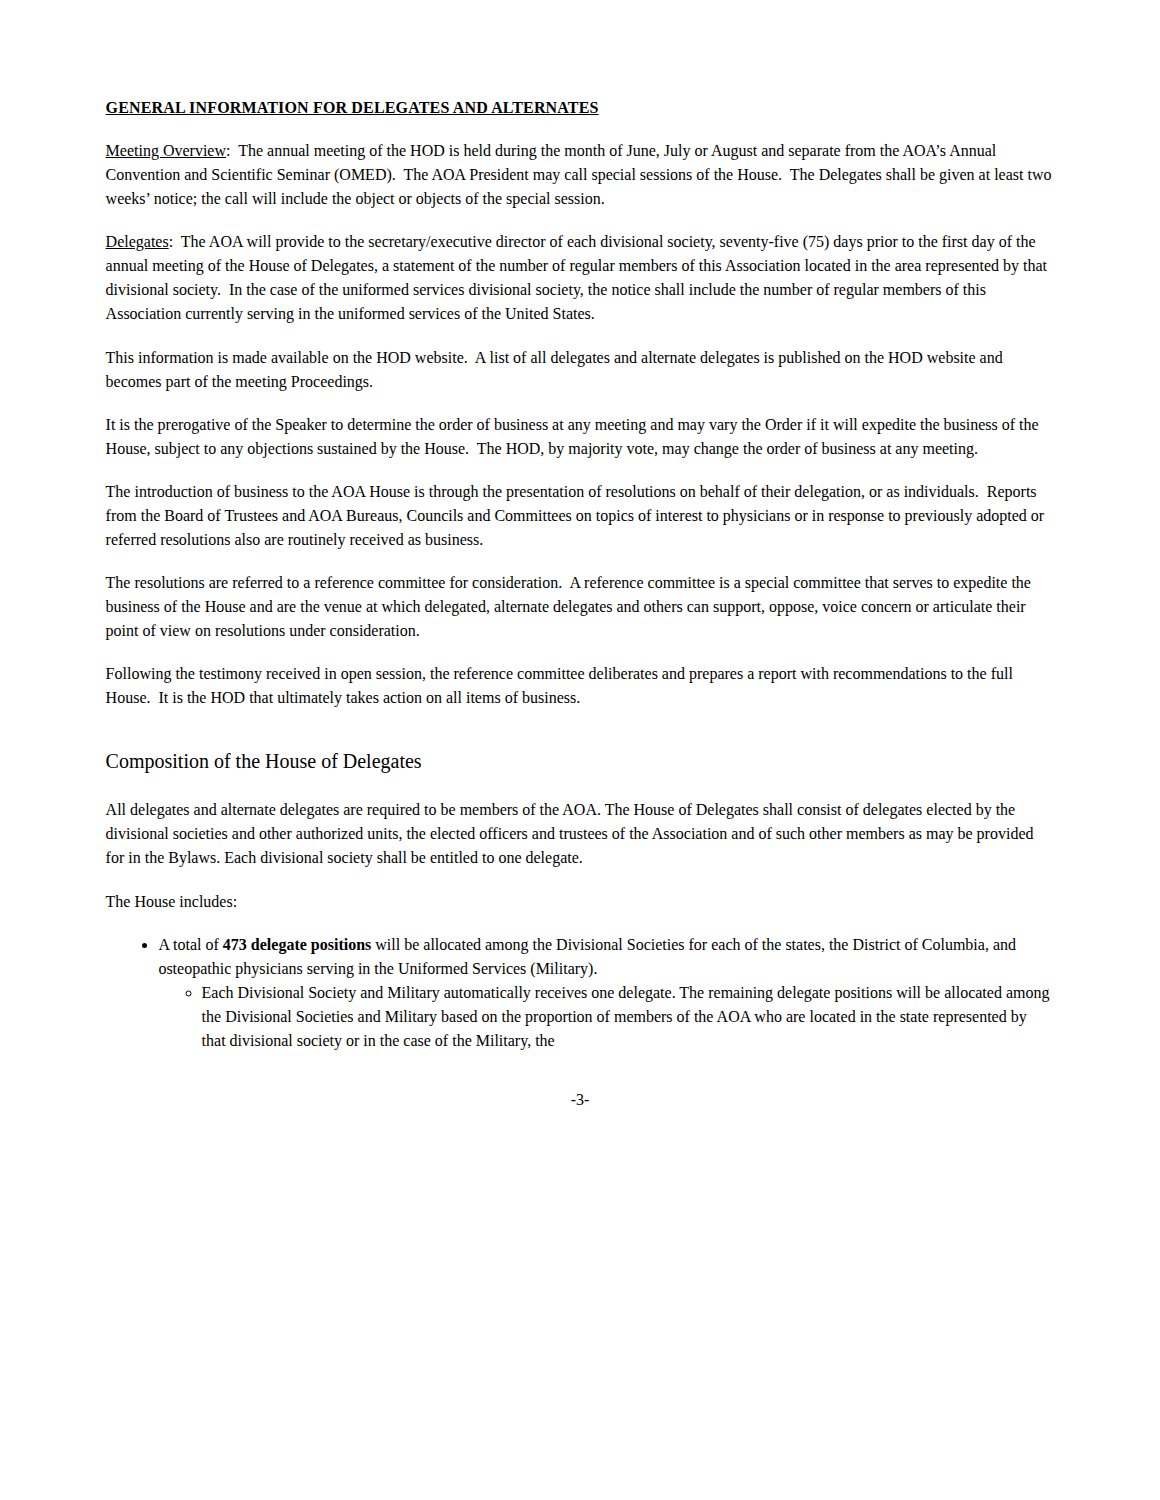GENERAL INFORMATION FOR DELEGATES AND ALTERNATES
Meeting Overview: The annual meeting of the HOD is held during the month of June, July or August and separate from the AOA’s Annual Convention and Scientific Seminar (OMED). The AOA President may call special sessions of the House. The Delegates shall be given at least two weeks’ notice; the call will include the object or objects of the special session.
Delegates: The AOA will provide to the secretary/executive director of each divisional society, seventy-five (75) days prior to the first day of the annual meeting of the House of Delegates, a statement of the number of regular members of this Association located in the area represented by that divisional society. In the case of the uniformed services divisional society, the notice shall include the number of regular members of this Association currently serving in the uniformed services of the United States.
This information is made available on the HOD website. A list of all delegates and alternate delegates is published on the HOD website and becomes part of the meeting Proceedings.
It is the prerogative of the Speaker to determine the order of business at any meeting and may vary the Order if it will expedite the business of the House, subject to any objections sustained by the House. The HOD, by majority vote, may change the order of business at any meeting.
The introduction of business to the AOA House is through the presentation of resolutions on behalf of their delegation, or as individuals. Reports from the Board of Trustees and AOA Bureaus, Councils and Committees on topics of interest to physicians or in response to previously adopted or referred resolutions also are routinely received as business.
The resolutions are referred to a reference committee for consideration. A reference committee is a special committee that serves to expedite the business of the House and are the venue at which delegated, alternate delegates and others can support, oppose, voice concern or articulate their point of view on resolutions under consideration.
Following the testimony received in open session, the reference committee deliberates and prepares a report with recommendations to the full House. It is the HOD that ultimately takes action on all items of business.
Composition of the House of Delegates
All delegates and alternate delegates are required to be members of the AOA. The House of Delegates shall consist of delegates elected by the divisional societies and other authorized units, the elected officers and trustees of the Association and of such other members as may be provided for in the Bylaws. Each divisional society shall be entitled to one delegate.
The House includes:
A total of 473 delegate positions will be allocated among the Divisional Societies for each of the states, the District of Columbia, and osteopathic physicians serving in the Uniformed Services (Military).
Each Divisional Society and Military automatically receives one delegate. The remaining delegate positions will be allocated among the Divisional Societies and Military based on the proportion of members of the AOA who are located in the state represented by that divisional society or in the case of the Military, the
-3-